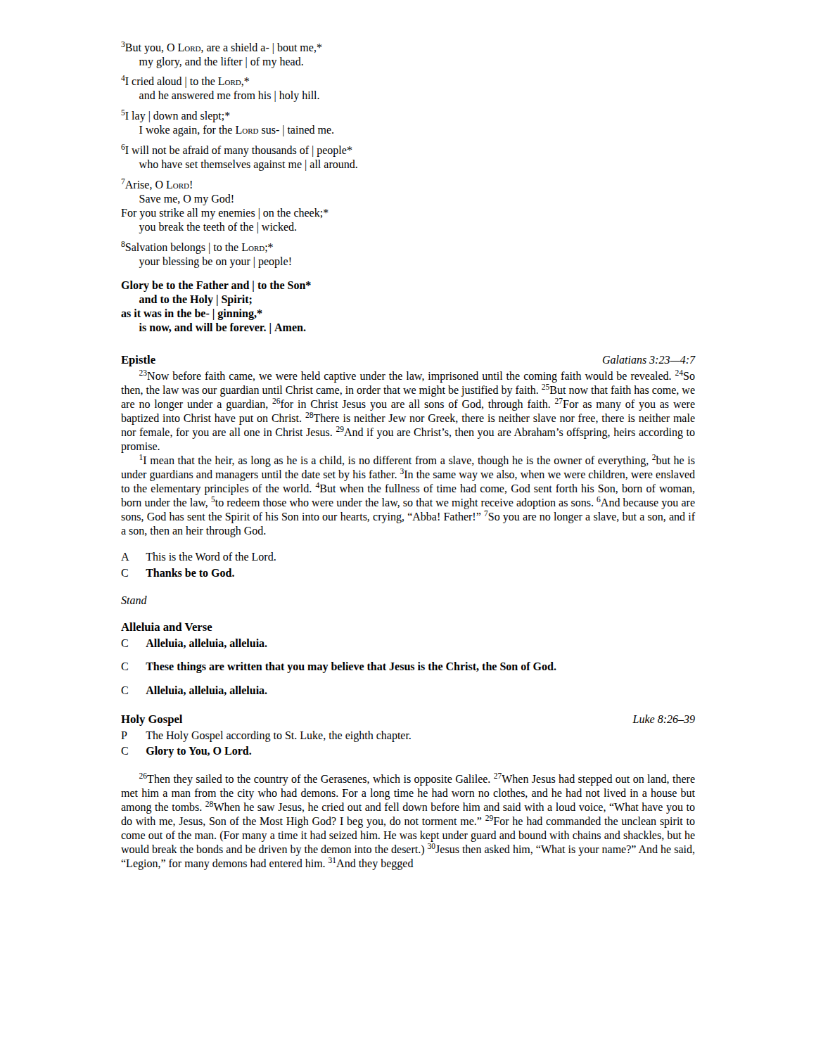3But you, O Lord, are a shield a- | bout me,* my glory, and the lifter | of my head.
4I cried aloud | to the Lord,* and he answered me from his | holy hill.
5I lay | down and slept;* I woke again, for the Lord sus- | tained me.
6I will not be afraid of many thousands of | people* who have set themselves against me | all around.
7Arise, O Lord! Save me, O my God! For you strike all my enemies | on the cheek;* you break the teeth of the | wicked.
8Salvation belongs | to the Lord;* your blessing be on your | people!
Glory be to the Father and | to the Son* and to the Holy | Spirit; as it was in the be- | ginning,* is now, and will be forever. | Amen.
Epistle Galatians 3:23—4:7
23Now before faith came, we were held captive under the law, imprisoned until the coming faith would be revealed. 24So then, the law was our guardian until Christ came, in order that we might be justified by faith. 25But now that faith has come, we are no longer under a guardian, 26for in Christ Jesus you are all sons of God, through faith. 27For as many of you as were baptized into Christ have put on Christ. 28There is neither Jew nor Greek, there is neither slave nor free, there is neither male nor female, for you are all one in Christ Jesus. 29And if you are Christ’s, then you are Abraham’s offspring, heirs according to promise.
1I mean that the heir, as long as he is a child, is no different from a slave, though he is the owner of everything, 2but he is under guardians and managers until the date set by his father. 3In the same way we also, when we were children, were enslaved to the elementary principles of the world. 4But when the fullness of time had come, God sent forth his Son, born of woman, born under the law, 5to redeem those who were under the law, so that we might receive adoption as sons. 6And because you are sons, God has sent the Spirit of his Son into our hearts, crying, “Abba! Father!” 7So you are no longer a slave, but a son, and if a son, then an heir through God.
AThis is the Word of the Lord.
CThanks be to God.
Stand
Alleluia and Verse
CAlleluia, alleluia, alleluia.
CThese things are written that you may believe that Jesus is the Christ, the Son of God.
CAlleluia, alleluia, alleluia.
Holy Gospel Luke 8:26–39
PThe Holy Gospel according to St. Luke, the eighth chapter.
CGlory to You, O Lord.
26Then they sailed to the country of the Gerasenes, which is opposite Galilee. 27When Jesus had stepped out on land, there met him a man from the city who had demons. For a long time he had worn no clothes, and he had not lived in a house but among the tombs. 28When he saw Jesus, he cried out and fell down before him and said with a loud voice, “What have you to do with me, Jesus, Son of the Most High God? I beg you, do not torment me.” 29For he had commanded the unclean spirit to come out of the man. (For many a time it had seized him. He was kept under guard and bound with chains and shackles, but he would break the bonds and be driven by the demon into the desert.) 30Jesus then asked him, “What is your name?” And he said, “Legion,” for many demons had entered him. 31And they begged